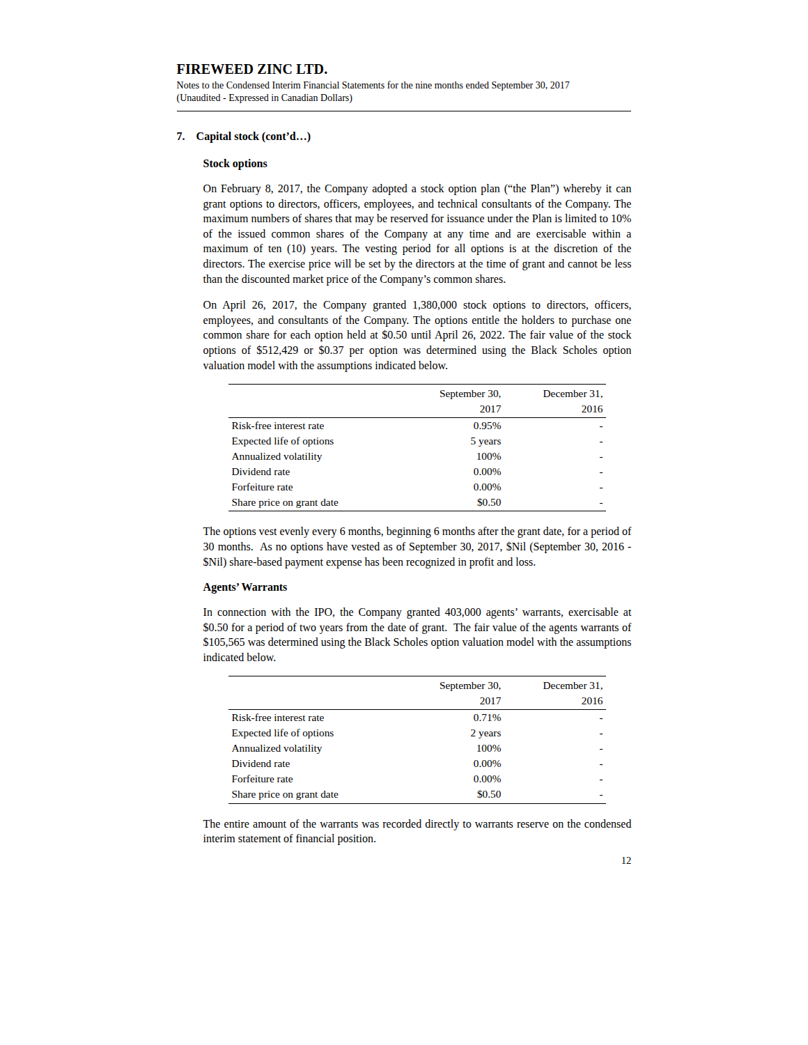FIREWEED ZINC LTD.
Notes to the Condensed Interim Financial Statements for the nine months ended September 30, 2017
(Unaudited - Expressed in Canadian Dollars)
7. Capital stock (cont’d…)
Stock options
On February 8, 2017, the Company adopted a stock option plan (“the Plan”) whereby it can grant options to directors, officers, employees, and technical consultants of the Company. The maximum numbers of shares that may be reserved for issuance under the Plan is limited to 10% of the issued common shares of the Company at any time and are exercisable within a maximum of ten (10) years. The vesting period for all options is at the discretion of the directors. The exercise price will be set by the directors at the time of grant and cannot be less than the discounted market price of the Company’s common shares.
On April 26, 2017, the Company granted 1,380,000 stock options to directors, officers, employees, and consultants of the Company. The options entitle the holders to purchase one common share for each option held at $0.50 until April 26, 2022. The fair value of the stock options of $512,429 or $0.37 per option was determined using the Black Scholes option valuation model with the assumptions indicated below.
| | September 30, | December 31, |
| --- | --- | --- |
| | 2017 | 2016 |
| Risk-free interest rate | 0.95% | - |
| Expected life of options | 5 years | - |
| Annualized volatility | 100% | - |
| Dividend rate | 0.00% | - |
| Forfeiture rate | 0.00% | - |
| Share price on grant date | $0.50 | - |
The options vest evenly every 6 months, beginning 6 months after the grant date, for a period of 30 months. As no options have vested as of September 30, 2017, $Nil (September 30, 2016 - $Nil) share-based payment expense has been recognized in profit and loss.
Agents’ Warrants
In connection with the IPO, the Company granted 403,000 agents’ warrants, exercisable at $0.50 for a period of two years from the date of grant. The fair value of the agents warrants of $105,565 was determined using the Black Scholes option valuation model with the assumptions indicated below.
| | September 30, | December 31, |
| --- | --- | --- |
| | 2017 | 2016 |
| Risk-free interest rate | 0.71% | - |
| Expected life of options | 2 years | - |
| Annualized volatility | 100% | - |
| Dividend rate | 0.00% | - |
| Forfeiture rate | 0.00% | - |
| Share price on grant date | $0.50 | - |
The entire amount of the warrants was recorded directly to warrants reserve on the condensed interim statement of financial position.
12